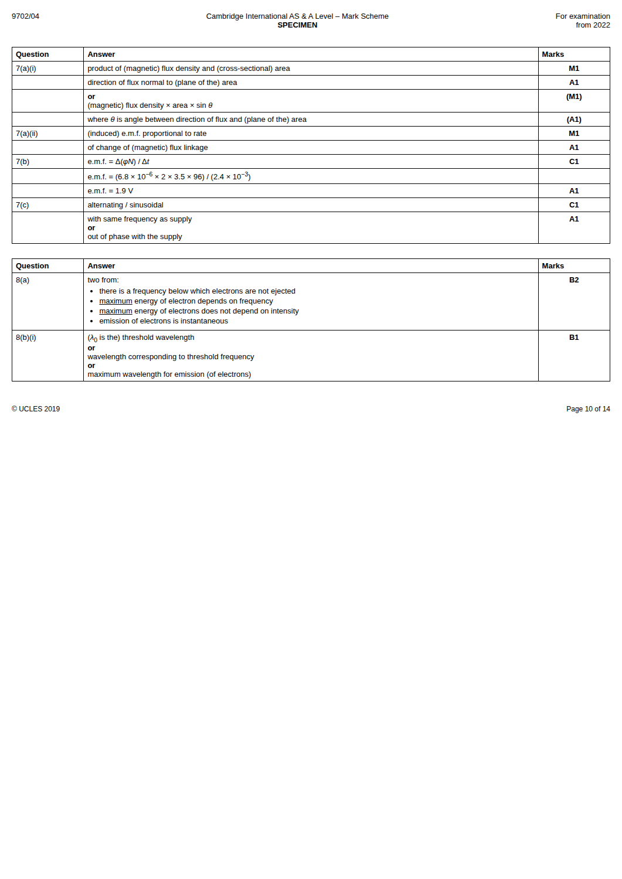9702/04
Cambridge International AS & A Level – Mark Scheme
SPECIMEN
For examination
from 2022
| Question | Answer | Marks |
| --- | --- | --- |
| 7(a)(i) | product of (magnetic) flux density and (cross-sectional) area | M1 |
| | direction of flux normal to (plane of the) area | A1 |
| | or (magnetic) flux density × area × sin θ | (M1) |
| | where θ is angle between direction of flux and (plane of the) area | (A1) |
| 7(a)(ii) | (induced) e.m.f. proportional to rate | M1 |
| | of change of (magnetic) flux linkage | A1 |
| 7(b) | e.m.f. = Δ( φN ) / Δ t | C1 |
| | e.m.f. = (6.8 × 10 −6 × 2 × 3.5 × 96) / (2.4 × 10 −3 ) | |
| | e.m.f. = 1.9 V | A1 |
| 7(c) | alternating / sinusoidal | C1 |
| | with same frequency as supply or out of phase with the supply | A1 |
| Question | Answer | Marks |
| --- | --- | --- |
| 8(a) | two from: there is a frequency below which electrons are not ejected maximum energy of electron depends on frequency maximum energy of electrons does not depend on intensity emission of electrons is instantaneous | B2 |
| 8(b)(i) | ( λ 0 is the) threshold wavelength or wavelength corresponding to threshold frequency or maximum wavelength for emission (of electrons) | B1 |
© UCLES 2019
Page 10 of 14